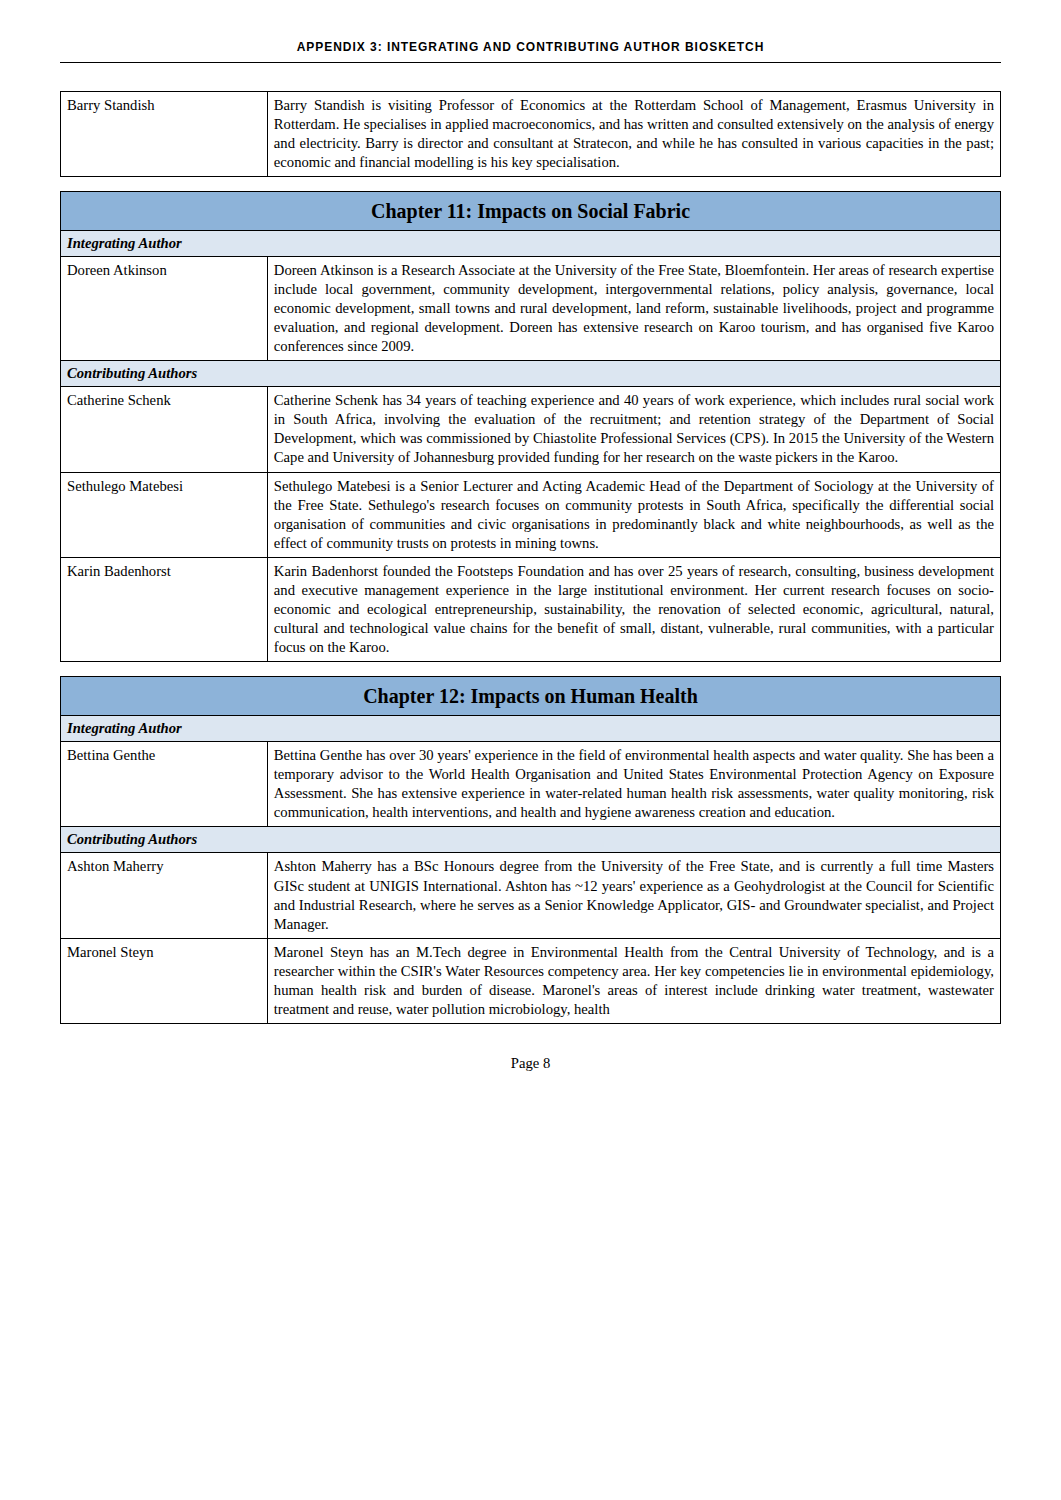APPENDIX 3: INTEGRATING AND CONTRIBUTING AUTHOR BIOSKETCH
| Barry Standish | Barry Standish is visiting Professor of Economics at the Rotterdam School of Management, Erasmus University in Rotterdam. He specialises in applied macroeconomics, and has written and consulted extensively on the analysis of energy and electricity. Barry is director and consultant at Stratecon, and while he has consulted in various capacities in the past; economic and financial modelling is his key specialisation. |
| Chapter 11: Impacts on Social Fabric |
| Integrating Author |
| Doreen Atkinson | Doreen Atkinson is a Research Associate at the University of the Free State, Bloemfontein. Her areas of research expertise include local government, community development, intergovernmental relations, policy analysis, governance, local economic development, small towns and rural development, land reform, sustainable livelihoods, project and programme evaluation, and regional development. Doreen has extensive research on Karoo tourism, and has organised five Karoo conferences since 2009. |
| Contributing Authors |
| Catherine Schenk | Catherine Schenk has 34 years of teaching experience and 40 years of work experience, which includes rural social work in South Africa, involving the evaluation of the recruitment; and retention strategy of the Department of Social Development, which was commissioned by Chiastolite Professional Services (CPS). In 2015 the University of the Western Cape and University of Johannesburg provided funding for her research on the waste pickers in the Karoo. |
| Sethulego Matebesi | Sethulego Matebesi is a Senior Lecturer and Acting Academic Head of the Department of Sociology at the University of the Free State. Sethulego's research focuses on community protests in South Africa, specifically the differential social organisation of communities and civic organisations in predominantly black and white neighbourhoods, as well as the effect of community trusts on protests in mining towns. |
| Karin Badenhorst | Karin Badenhorst founded the Footsteps Foundation and has over 25 years of research, consulting, business development and executive management experience in the large institutional environment. Her current research focuses on socio-economic and ecological entrepreneurship, sustainability, the renovation of selected economic, agricultural, natural, cultural and technological value chains for the benefit of small, distant, vulnerable, rural communities, with a particular focus on the Karoo. |
| Chapter 12: Impacts on Human Health |
| Integrating Author |
| Bettina Genthe | Bettina Genthe has over 30 years' experience in the field of environmental health aspects and water quality. She has been a temporary advisor to the World Health Organisation and United States Environmental Protection Agency on Exposure Assessment. She has extensive experience in water-related human health risk assessments, water quality monitoring, risk communication, health interventions, and health and hygiene awareness creation and education. |
| Contributing Authors |
| Ashton Maherry | Ashton Maherry has a BSc Honours degree from the University of the Free State, and is currently a full time Masters GISc student at UNIGIS International. Ashton has ~12 years' experience as a Geohydrologist at the Council for Scientific and Industrial Research, where he serves as a Senior Knowledge Applicator, GIS- and Groundwater specialist, and Project Manager. |
| Maronel Steyn | Maronel Steyn has an M.Tech degree in Environmental Health from the Central University of Technology, and is a researcher within the CSIR's Water Resources competency area. Her key competencies lie in environmental epidemiology, human health risk and burden of disease. Maronel's areas of interest include drinking water treatment, wastewater treatment and reuse, water pollution microbiology, health |
Page 8